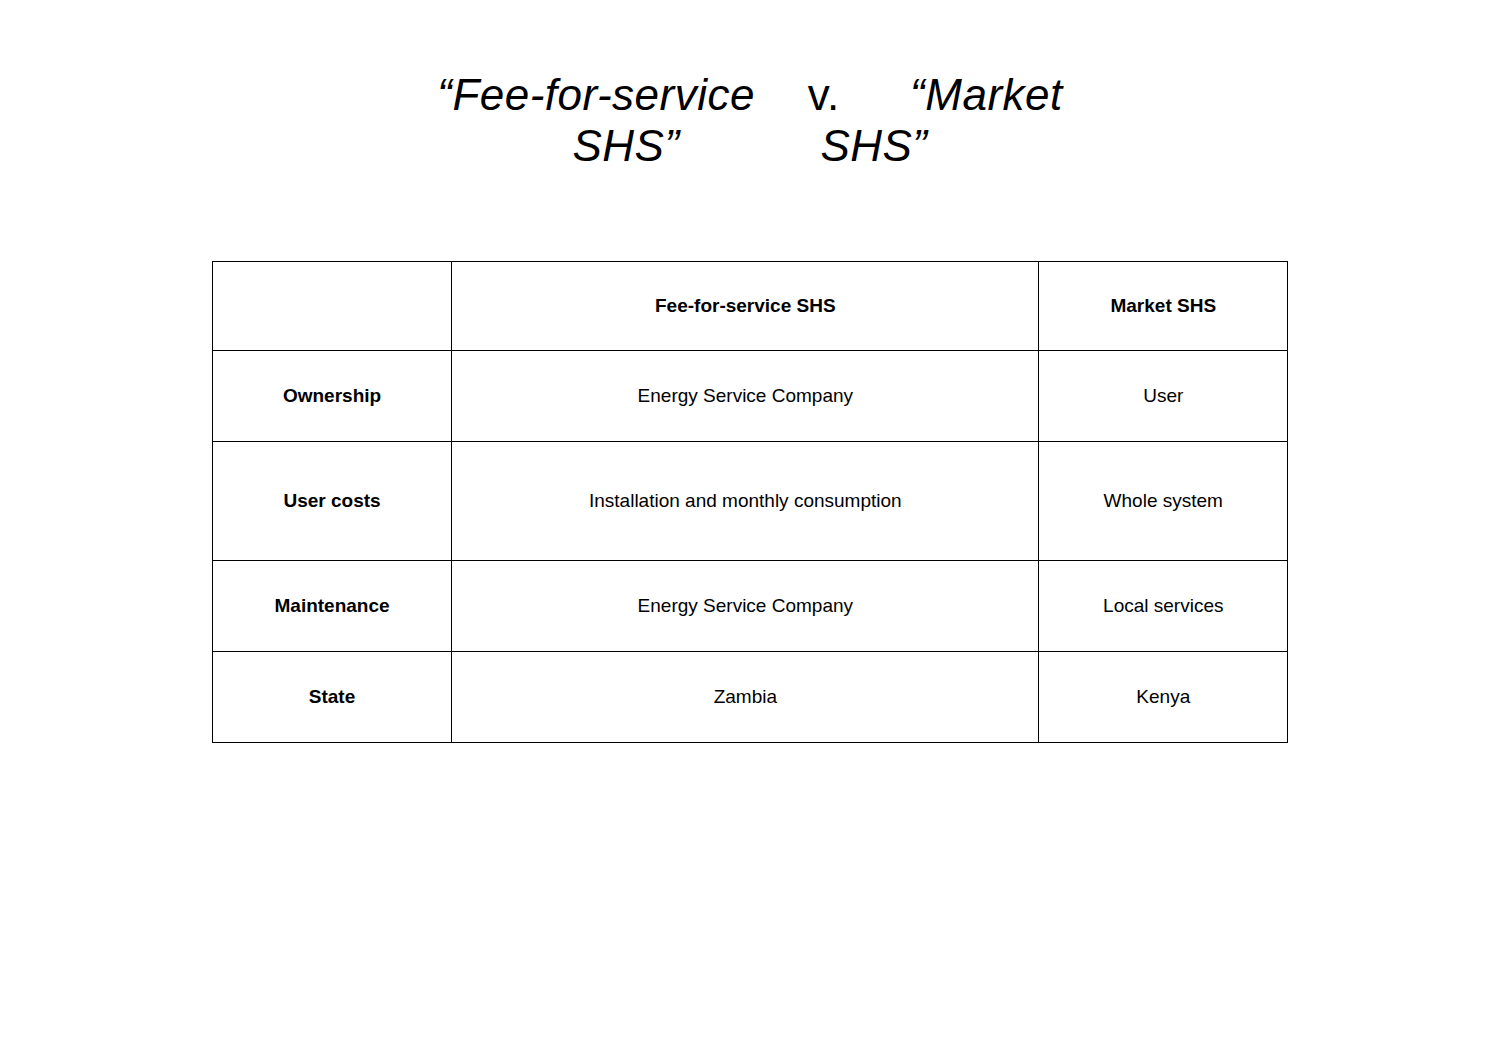“Fee-for-service v. “Market
SHS” SHS”
| | Fee-for-service SHS | Market SHS |
| --- | --- | --- |
| Ownership | Energy Service Company | User |
| User costs | Installation and monthly consumption | Whole system |
| Maintenance | Energy Service Company | Local services |
| State | Zambia | Kenya |